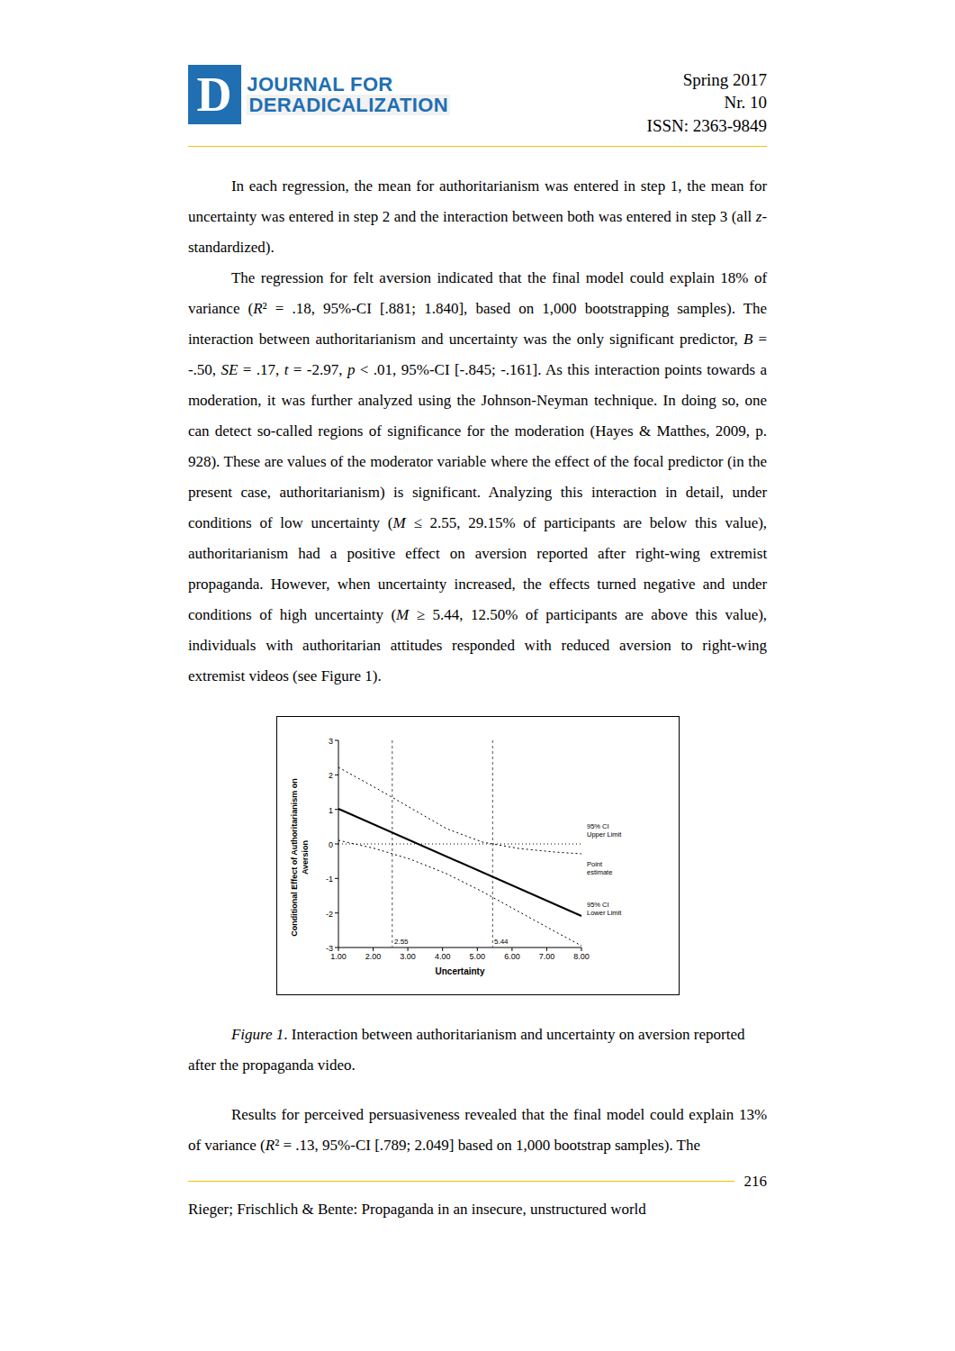D
JOURNAL FOR DERADICALIZATION
Spring 2017
Nr. 10
ISSN: 2363-9849
In each regression, the mean for authoritarianism was entered in step 1, the mean for uncertainty was entered in step 2 and the interaction between both was entered in step 3 (all z-standardized).
The regression for felt aversion indicated that the final model could explain 18% of variance (R² = .18, 95%-CI [.881; 1.840], based on 1,000 bootstrapping samples). The interaction between authoritarianism and uncertainty was the only significant predictor, B = -.50, SE = .17, t = -2.97, p < .01, 95%-CI [-.845; -.161]. As this interaction points towards a moderation, it was further analyzed using the Johnson-Neyman technique. In doing so, one can detect so-called regions of significance for the moderation (Hayes & Matthes, 2009, p. 928). These are values of the moderator variable where the effect of the focal predictor (in the present case, authoritarianism) is significant. Analyzing this interaction in detail, under conditions of low uncertainty (M ≤ 2.55, 29.15% of participants are below this value), authoritarianism had a positive effect on aversion reported after right-wing extremist propaganda. However, when uncertainty increased, the effects turned negative and under conditions of high uncertainty (M ≥ 5.44, 12.50% of participants are above this value), individuals with authoritarian attitudes responded with reduced aversion to right-wing extremist videos (see Figure 1).
Conditional Effect of Authoritarianism on Aversion 3 2 1 0 -1 -2 -3 1.00 2.00 3.00 4.00 5.00 6.00 7.00 8.00 Uncertainty 2.55 5.44 95% CI Upper Limit Point estimate 95% CI Lower Limit
Figure 1. Interaction between authoritarianism and uncertainty on aversion reported after the propaganda video.
Results for perceived persuasiveness revealed that the final model could explain 13% of variance (R² = .13, 95%-CI [.789; 2.049] based on 1,000 bootstrap samples). The
216
Rieger; Frischlich & Bente: Propaganda in an insecure, unstructured world